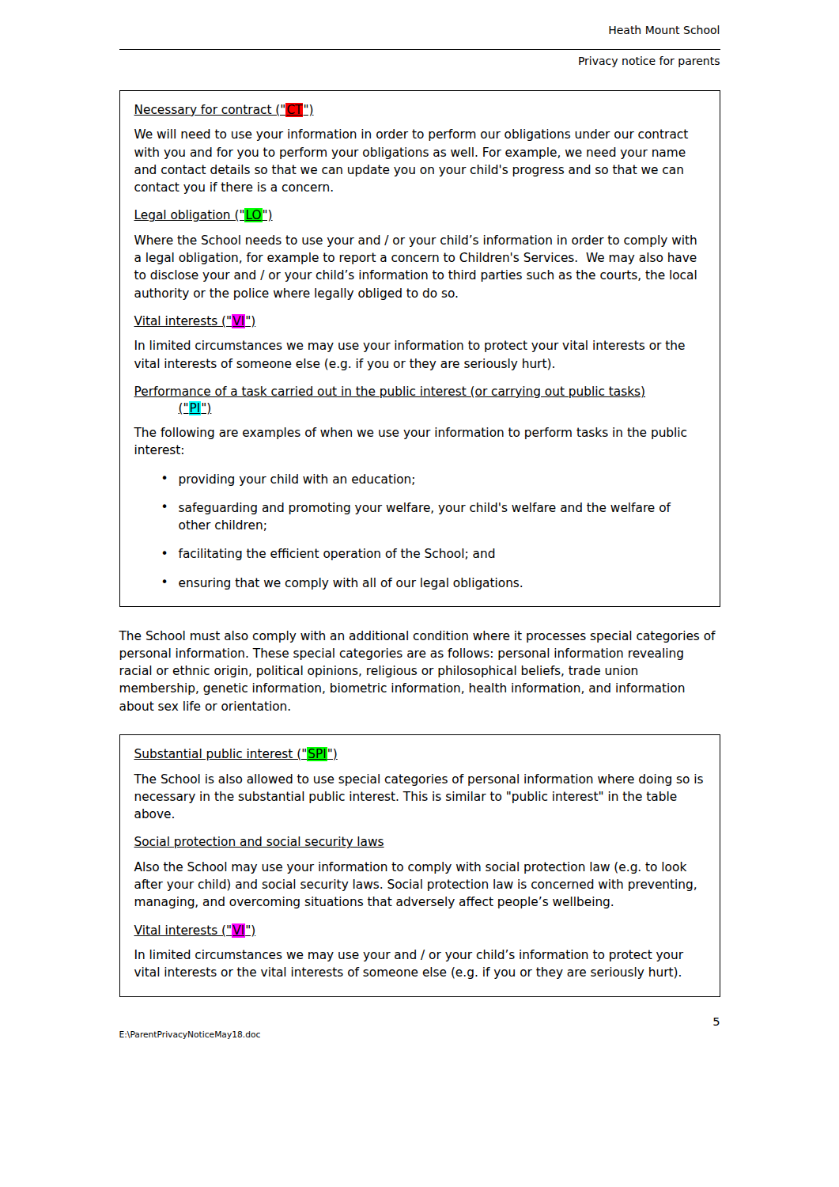Heath Mount School
Privacy notice for parents
Necessary for contract ("CT")
We will need to use your information in order to perform our obligations under our contract with you and for you to perform your obligations as well. For example, we need your name and contact details so that we can update you on your child's progress and so that we can contact you if there is a concern.
Legal obligation ("LO")
Where the School needs to use your and / or your child’s information in order to comply with a legal obligation, for example to report a concern to Children's Services. We may also have to disclose your and / or your child’s information to third parties such as the courts, the local authority or the police where legally obliged to do so.
Vital interests ("VI")
In limited circumstances we may use your information to protect your vital interests or the vital interests of someone else (e.g. if you or they are seriously hurt).
Performance of a task carried out in the public interest (or carrying out public tasks)("PI")
The following are examples of when we use your information to perform tasks in the public interest:
providing your child with an education;
safeguarding and promoting your welfare, your child's welfare and the welfare of other children;
facilitating the efficient operation of the School; and
ensuring that we comply with all of our legal obligations.
The School must also comply with an additional condition where it processes special categories of personal information. These special categories are as follows: personal information revealing racial or ethnic origin, political opinions, religious or philosophical beliefs, trade union membership, genetic information, biometric information, health information, and information about sex life or orientation.
Substantial public interest ("SPI")
The School is also allowed to use special categories of personal information where doing so is necessary in the substantial public interest. This is similar to "public interest" in the table above.
Social protection and social security laws
Also the School may use your information to comply with social protection law (e.g. to look after your child) and social security laws. Social protection law is concerned with preventing, managing, and overcoming situations that adversely affect people’s wellbeing.
Vital interests ("VI")
In limited circumstances we may use your and / or your child’s information to protect your vital interests or the vital interests of someone else (e.g. if you or they are seriously hurt).
E:\ParentPrivacyNoticeMay18.doc 5